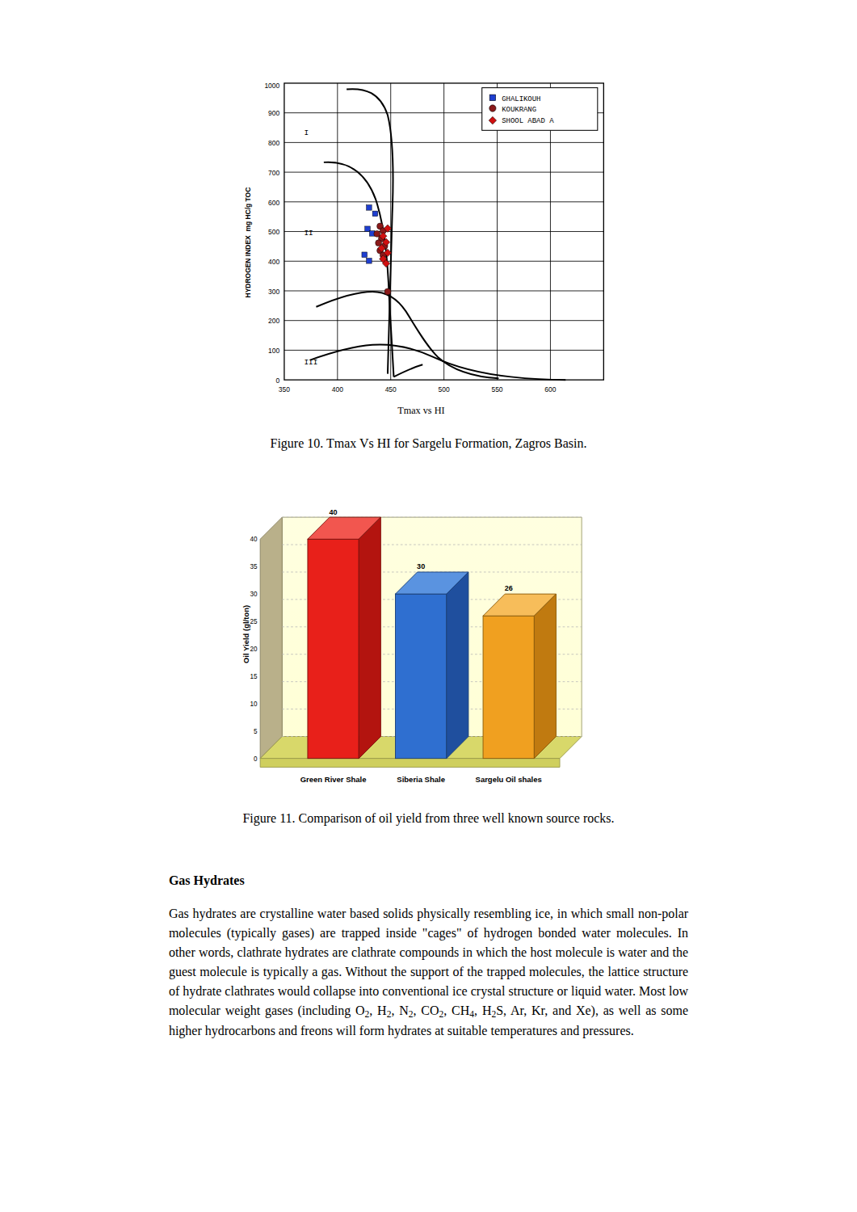0 100 200 300 400 500 600 700 800 900 1000 350 400 450 500 550 600 HYDROGEN INDEX mg HC/g TOC Tmax vs HI I II III GHALIKOUH KOUKRANG SHOOL ABAD A
Figure 10. Tmax Vs HI for Sargelu Formation, Zagros Basin.
0 5 10 15 20 25 30 35 40 Oil Yield (gl/ton) 40 30 26 Green River Shale Siberia Shale Sargelu Oil shales
Figure 11. Comparison of oil yield from three well known source rocks.
Gas Hydrates
Gas hydrates are crystalline water based solids physically resembling ice, in which small non-polar molecules (typically gases) are trapped inside "cages" of hydrogen bonded water molecules. In other words, clathrate hydrates are clathrate compounds in which the host molecule is water and the guest molecule is typically a gas. Without the support of the trapped molecules, the lattice structure of hydrate clathrates would collapse into conventional ice crystal structure or liquid water. Most low molecular weight gases (including O2, H2, N2, CO2, CH4, H2S, Ar, Kr, and Xe), as well as some higher hydrocarbons and freons will form hydrates at suitable temperatures and pressures.